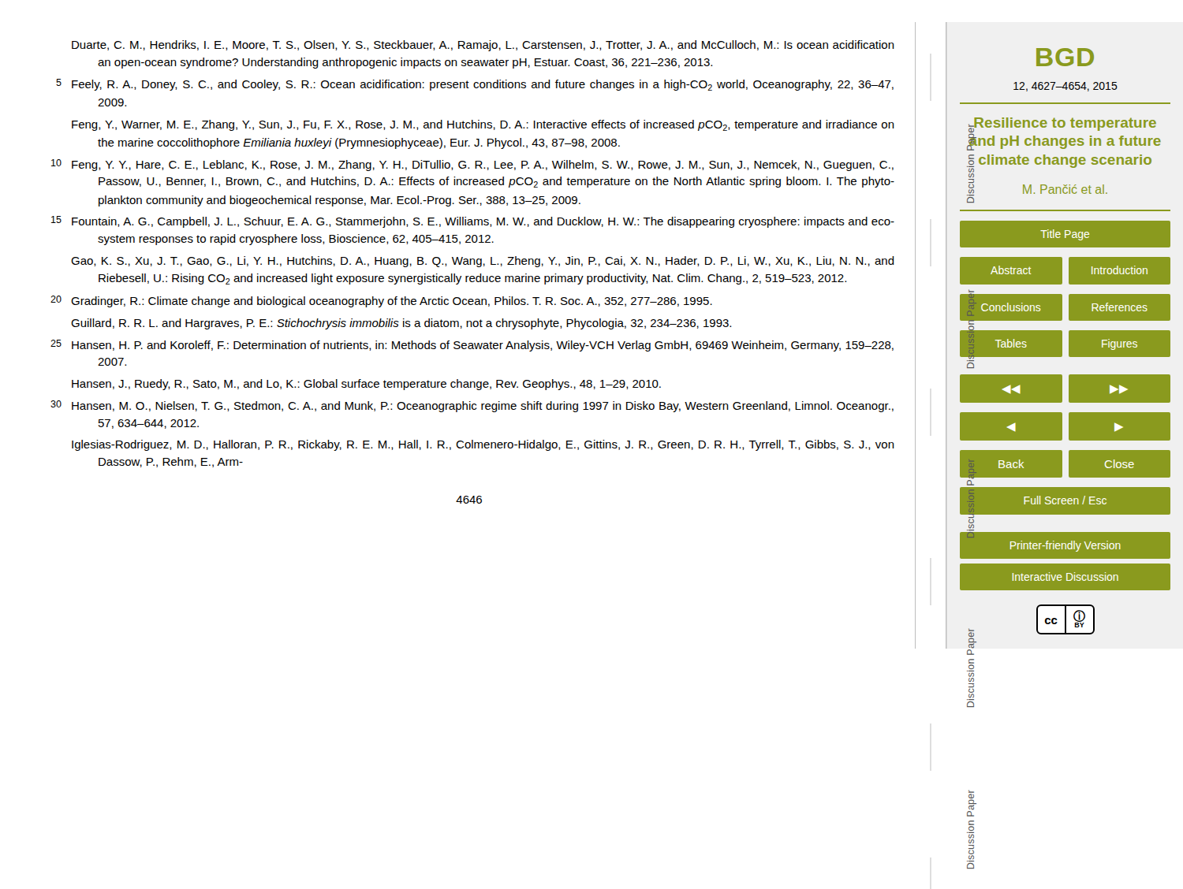Duarte, C. M., Hendriks, I. E., Moore, T. S., Olsen, Y. S., Steckbauer, A., Ramajo, L., Carstensen, J., Trotter, J. A., and McCulloch, M.: Is ocean acidification an open-ocean syndrome? Understanding anthropogenic impacts on seawater pH, Estuar. Coast, 36, 221–236, 2013.
5
Feely, R. A., Doney, S. C., and Cooley, S. R.: Ocean acidification: present conditions and future changes in a high-CO2 world, Oceanography, 22, 36–47, 2009.
Feng, Y., Warner, M. E., Zhang, Y., Sun, J., Fu, F. X., Rose, J. M., and Hutchins, D. A.: Interactive effects of increased p CO2, temperature and irradiance on the marine coccolithophore Emiliania huxleyi (Prymnesiophyceae), Eur. J. Phycol., 43, 87–98, 2008.
10
Feng, Y. Y., Hare, C. E., Leblanc, K., Rose, J. M., Zhang, Y. H., DiTullio, G. R., Lee, P. A., Wilhelm, S. W., Rowe, J. M., Sun, J., Nemcek, N., Gueguen, C., Passow, U., Benner, I., Brown, C., and Hutchins, D. A.: Effects of increased p CO2 and temperature on the North Atlantic spring bloom. I. The phytoplankton community and biogeochemical response, Mar. Ecol.-Prog. Ser., 388, 13–25, 2009.
15
Fountain, A. G., Campbell, J. L., Schuur, E. A. G., Stammerjohn, S. E., Williams, M. W., and Ducklow, H. W.: The disappearing cryosphere: impacts and ecosystem responses to rapid cryosphere loss, Bioscience, 62, 405–415, 2012.
Gao, K. S., Xu, J. T., Gao, G., Li, Y. H., Hutchins, D. A., Huang, B. Q., Wang, L., Zheng, Y., Jin, P., Cai, X. N., Hader, D. P., Li, W., Xu, K., Liu, N. N., and Riebesell, U.: Rising CO2 and increased light exposure synergistically reduce marine primary productivity, Nat. Clim. Chang., 2, 519–523, 2012.
20
Gradinger, R.: Climate change and biological oceanography of the Arctic Ocean, Philos. T. R. Soc. A., 352, 277–286, 1995.
Guillard, R. R. L. and Hargraves, P. E.: Stichochrysis immobilis is a diatom, not a chrysophyte, Phycologia, 32, 234–236, 1993.
25
Hansen, H. P. and Koroleff, F.: Determination of nutrients, in: Methods of Seawater Analysis, Wiley-VCH Verlag GmbH, 69469 Weinheim, Germany, 159–228, 2007.
Hansen, J., Ruedy, R., Sato, M., and Lo, K.: Global surface temperature change, Rev. Geophys., 48, 1–29, 2010.
30
Hansen, M. O., Nielsen, T. G., Stedmon, C. A., and Munk, P.: Oceanographic regime shift during 1997 in Disko Bay, Western Greenland, Limnol. Oceanogr., 57, 634–644, 2012.
Iglesias-Rodriguez, M. D., Halloran, P. R., Rickaby, R. E. M., Hall, I. R., Colmenero-Hidalgo, E., Gittins, J. R., Green, D. R. H., Tyrrell, T., Gibbs, S. J., von Dassow, P., Rehm, E., Arm-
4646
Discussion Paper
Discussion Paper
Discussion Paper
Discussion Paper
Discussion Paper
BGD
12, 4627–4654, 2015
Resilience to temperature and pH changes in a future climate change scenario
M. Pančić et al.
Title Page
Abstract Introduction Conclusions References Tables Figures
◀◀ ▶▶ ◀ ▶ Back Close
Full Screen / Esc
Printer-friendly Version Interactive Discussion
cc
ⓘ BY